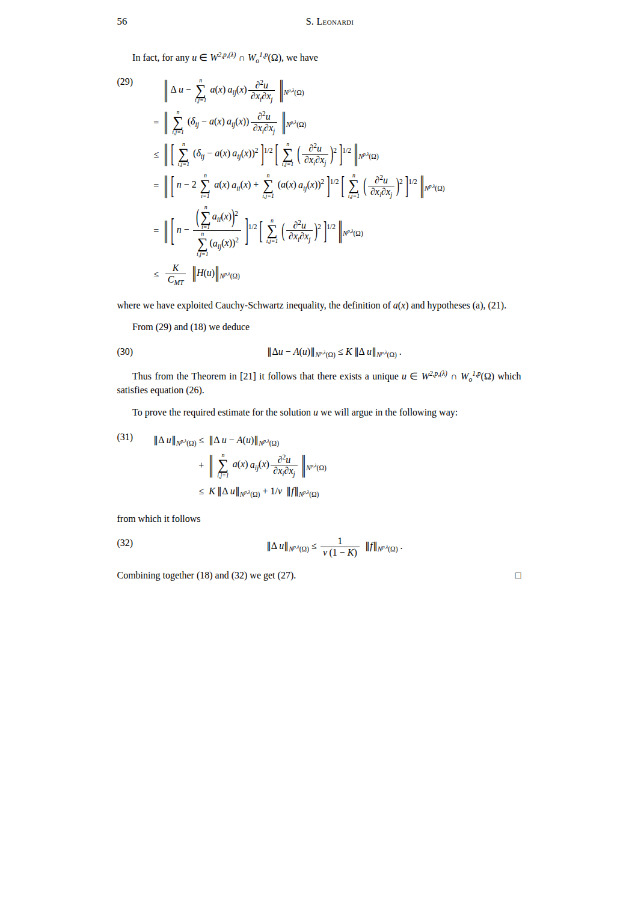56
S. Leonardi
In fact, for any u ∈ W2,p,(λ) ∩ Wo1,p(Ω), we have
(29)
∥ Δ u − n∑i,j=1 a(x) aij(x)∂2u∂xi∂xj ∥ Np,λ(Ω)
=
∥ n∑i,j=1 (δij − a(x) aij(x))∂2u∂xi∂xj ∥ Np,λ(Ω)
≤
∥ [ n∑i,j=1 (δij − a(x) aij(x))2 ] 1/2 [ n∑i,j=1 (∂2u∂xi∂xj)2 ] 1/2 ∥ Np,λ(Ω)
=
∥ [ n − 2 n∑i=1 a(x) aii(x) + n∑i,j=1 (a(x) aij(x))2 ] 1/2 [ n∑i,j=1 (∂2u∂xi∂xj)2 ] 1/2 ∥ Np,λ(Ω)
=
∥ [ n − (n∑i=1 aii(x))2 n∑i,j=1(aij(x))2 ] 1/2 [ n∑i,j=1 (∂2u∂xi∂xj)2 ] 1/2 ∥ Np,λ(Ω)
≤
KCMT  ∥H(u)∥ Np,λ(Ω)
where we have exploited Cauchy-Schwartz inequality, the definition of a(x) and hypotheses (a), (21).
From (29) and (18) we deduce
(30)
∥Δu − A(u)∥Np,λ(Ω) ≤ K ∥Δ u∥Np,λ(Ω) .
Thus from the Theorem in [21] it follows that there exists a unique u ∈ W2,p,(λ) ∩ Wo1,p(Ω) which satisfies equation (26).
To prove the required estimate for the solution u we will argue in the following way:
(31)
∥Δ u∥Np,λ(Ω) ≤
∥Δ u − A(u)∥Np,λ(Ω)
+
∥ n∑i,j=1 a(x) aij(x)∂2u∂xi∂xj ∥ Np,λ(Ω)
≤
K ∥Δ u∥Np,λ(Ω) + 1/ν  ∥f∥Np,λ(Ω)
from which it follows
(32)
∥Δ u∥Np,λ(Ω) ≤ 1 ν (1 − K)  ∥f∥Np,λ(Ω) .
Combining together (18) and (32) we get (27).□